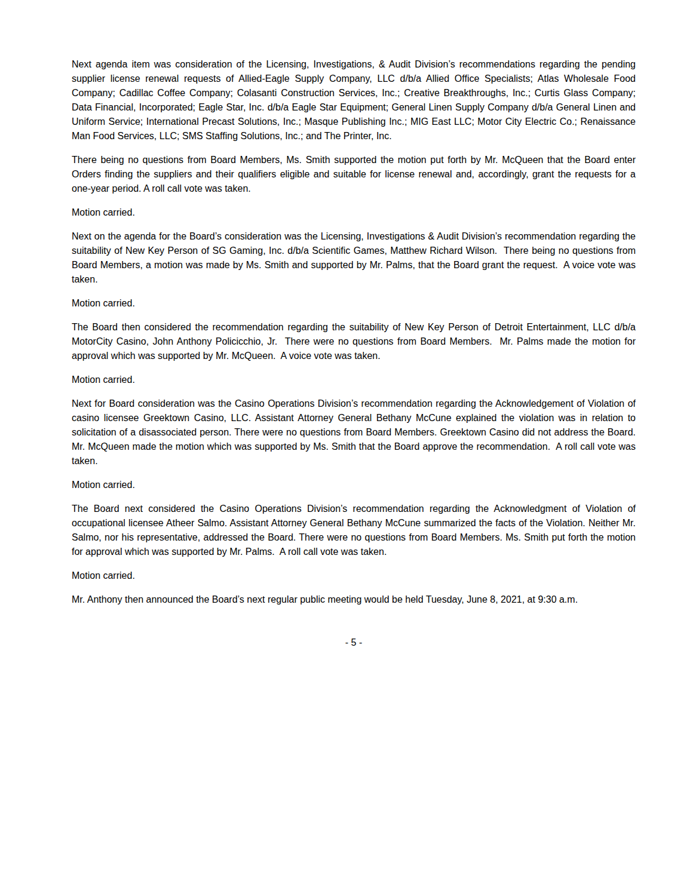Next agenda item was consideration of the Licensing, Investigations, & Audit Division’s recommendations regarding the pending supplier license renewal requests of Allied-Eagle Supply Company, LLC d/b/a Allied Office Specialists; Atlas Wholesale Food Company; Cadillac Coffee Company; Colasanti Construction Services, Inc.; Creative Breakthroughs, Inc.; Curtis Glass Company; Data Financial, Incorporated; Eagle Star, Inc. d/b/a Eagle Star Equipment; General Linen Supply Company d/b/a General Linen and Uniform Service; International Precast Solutions, Inc.; Masque Publishing Inc.; MIG East LLC; Motor City Electric Co.; Renaissance Man Food Services, LLC; SMS Staffing Solutions, Inc.; and The Printer, Inc.
There being no questions from Board Members, Ms. Smith supported the motion put forth by Mr. McQueen that the Board enter Orders finding the suppliers and their qualifiers eligible and suitable for license renewal and, accordingly, grant the requests for a one-year period. A roll call vote was taken.
Motion carried.
Next on the agenda for the Board’s consideration was the Licensing, Investigations & Audit Division’s recommendation regarding the suitability of New Key Person of SG Gaming, Inc. d/b/a Scientific Games, Matthew Richard Wilson. There being no questions from Board Members, a motion was made by Ms. Smith and supported by Mr. Palms, that the Board grant the request. A voice vote was taken.
Motion carried.
The Board then considered the recommendation regarding the suitability of New Key Person of Detroit Entertainment, LLC d/b/a MotorCity Casino, John Anthony Policicchio, Jr. There were no questions from Board Members. Mr. Palms made the motion for approval which was supported by Mr. McQueen. A voice vote was taken.
Motion carried.
Next for Board consideration was the Casino Operations Division’s recommendation regarding the Acknowledgement of Violation of casino licensee Greektown Casino, LLC. Assistant Attorney General Bethany McCune explained the violation was in relation to solicitation of a disassociated person. There were no questions from Board Members. Greektown Casino did not address the Board. Mr. McQueen made the motion which was supported by Ms. Smith that the Board approve the recommendation. A roll call vote was taken.
Motion carried.
The Board next considered the Casino Operations Division’s recommendation regarding the Acknowledgment of Violation of occupational licensee Atheer Salmo. Assistant Attorney General Bethany McCune summarized the facts of the Violation. Neither Mr. Salmo, nor his representative, addressed the Board. There were no questions from Board Members. Ms. Smith put forth the motion for approval which was supported by Mr. Palms. A roll call vote was taken.
Motion carried.
Mr. Anthony then announced the Board’s next regular public meeting would be held Tuesday, June 8, 2021, at 9:30 a.m.
- 5 -